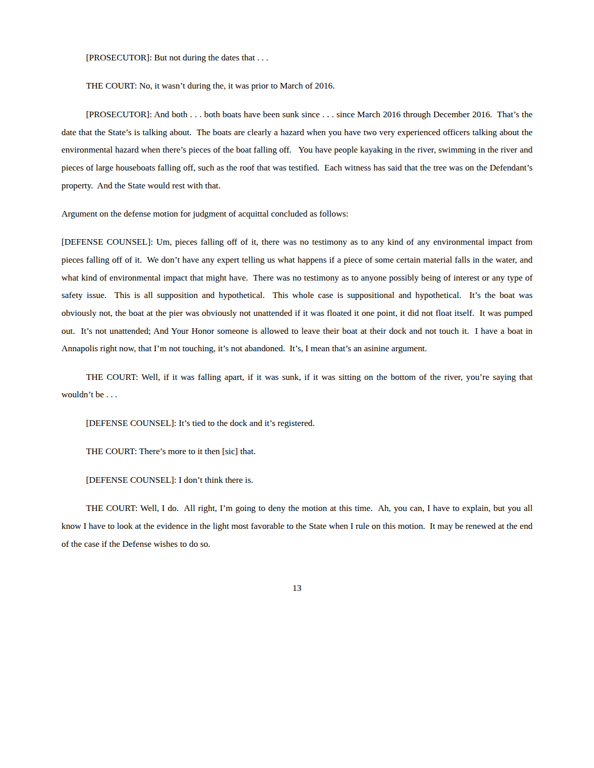[PROSECUTOR]: But not during the dates that . . .
THE COURT: No, it wasn’t during the, it was prior to March of 2016.
[PROSECUTOR]: And both . . . both boats have been sunk since . . . since March 2016 through December 2016. That’s the date that the State’s is talking about. The boats are clearly a hazard when you have two very experienced officers talking about the environmental hazard when there’s pieces of the boat falling off. You have people kayaking in the river, swimming in the river and pieces of large houseboats falling off, such as the roof that was testified. Each witness has said that the tree was on the Defendant’s property. And the State would rest with that.
Argument on the defense motion for judgment of acquittal concluded as follows:
[DEFENSE COUNSEL]: Um, pieces falling off of it, there was no testimony as to any kind of any environmental impact from pieces falling off of it. We don’t have any expert telling us what happens if a piece of some certain material falls in the water, and what kind of environmental impact that might have. There was no testimony as to anyone possibly being of interest or any type of safety issue. This is all supposition and hypothetical. This whole case is suppositional and hypothetical. It’s the boat was obviously not, the boat at the pier was obviously not unattended if it was floated it one point, it did not float itself. It was pumped out. It’s not unattended; And Your Honor someone is allowed to leave their boat at their dock and not touch it. I have a boat in Annapolis right now, that I’m not touching, it’s not abandoned. It’s, I mean that’s an asinine argument.
THE COURT: Well, if it was falling apart, if it was sunk, if it was sitting on the bottom of the river, you’re saying that wouldn’t be . . .
[DEFENSE COUNSEL]: It’s tied to the dock and it’s registered.
THE COURT: There’s more to it then [sic] that.
[DEFENSE COUNSEL]: I don’t think there is.
THE COURT: Well, I do. All right, I’m going to deny the motion at this time. Ah, you can, I have to explain, but you all know I have to look at the evidence in the light most favorable to the State when I rule on this motion. It may be renewed at the end of the case if the Defense wishes to do so.
13